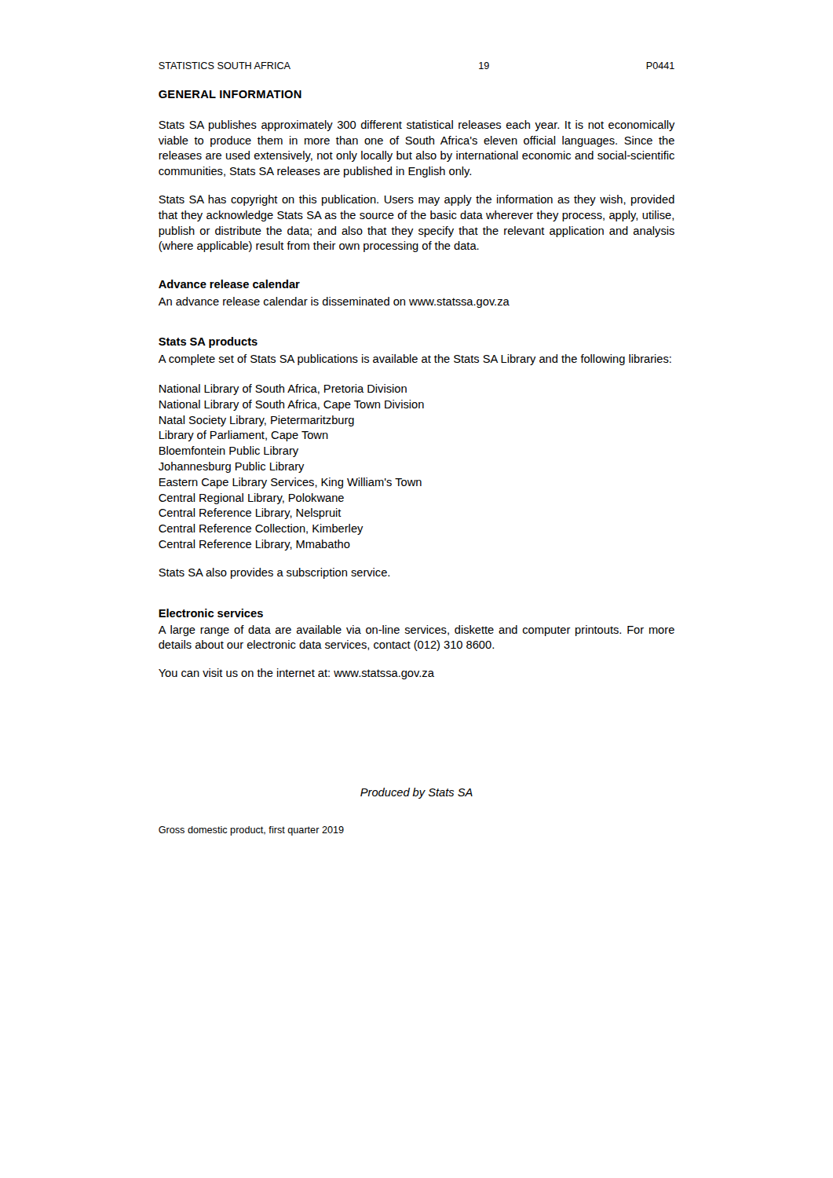STATISTICS SOUTH AFRICA
19
P0441
GENERAL INFORMATION
Stats SA publishes approximately 300 different statistical releases each year. It is not economically viable to produce them in more than one of South Africa's eleven official languages. Since the releases are used extensively, not only locally but also by international economic and social-scientific communities, Stats SA releases are published in English only.
Stats SA has copyright on this publication. Users may apply the information as they wish, provided that they acknowledge Stats SA as the source of the basic data wherever they process, apply, utilise, publish or distribute the data; and also that they specify that the relevant application and analysis (where applicable) result from their own processing of the data.
Advance release calendar
An advance release calendar is disseminated on www.statssa.gov.za
Stats SA products
A complete set of Stats SA publications is available at the Stats SA Library and the following libraries:
National Library of South Africa, Pretoria Division
National Library of South Africa, Cape Town Division
Natal Society Library, Pietermaritzburg
Library of Parliament, Cape Town
Bloemfontein Public Library
Johannesburg Public Library
Eastern Cape Library Services, King William's Town
Central Regional Library, Polokwane
Central Reference Library, Nelspruit
Central Reference Collection, Kimberley
Central Reference Library, Mmabatho
Stats SA also provides a subscription service.
Electronic services
A large range of data are available via on-line services, diskette and computer printouts. For more details about our electronic data services, contact (012) 310 8600.
You can visit us on the internet at: www.statssa.gov.za
Produced by Stats SA
Gross domestic product, first quarter 2019